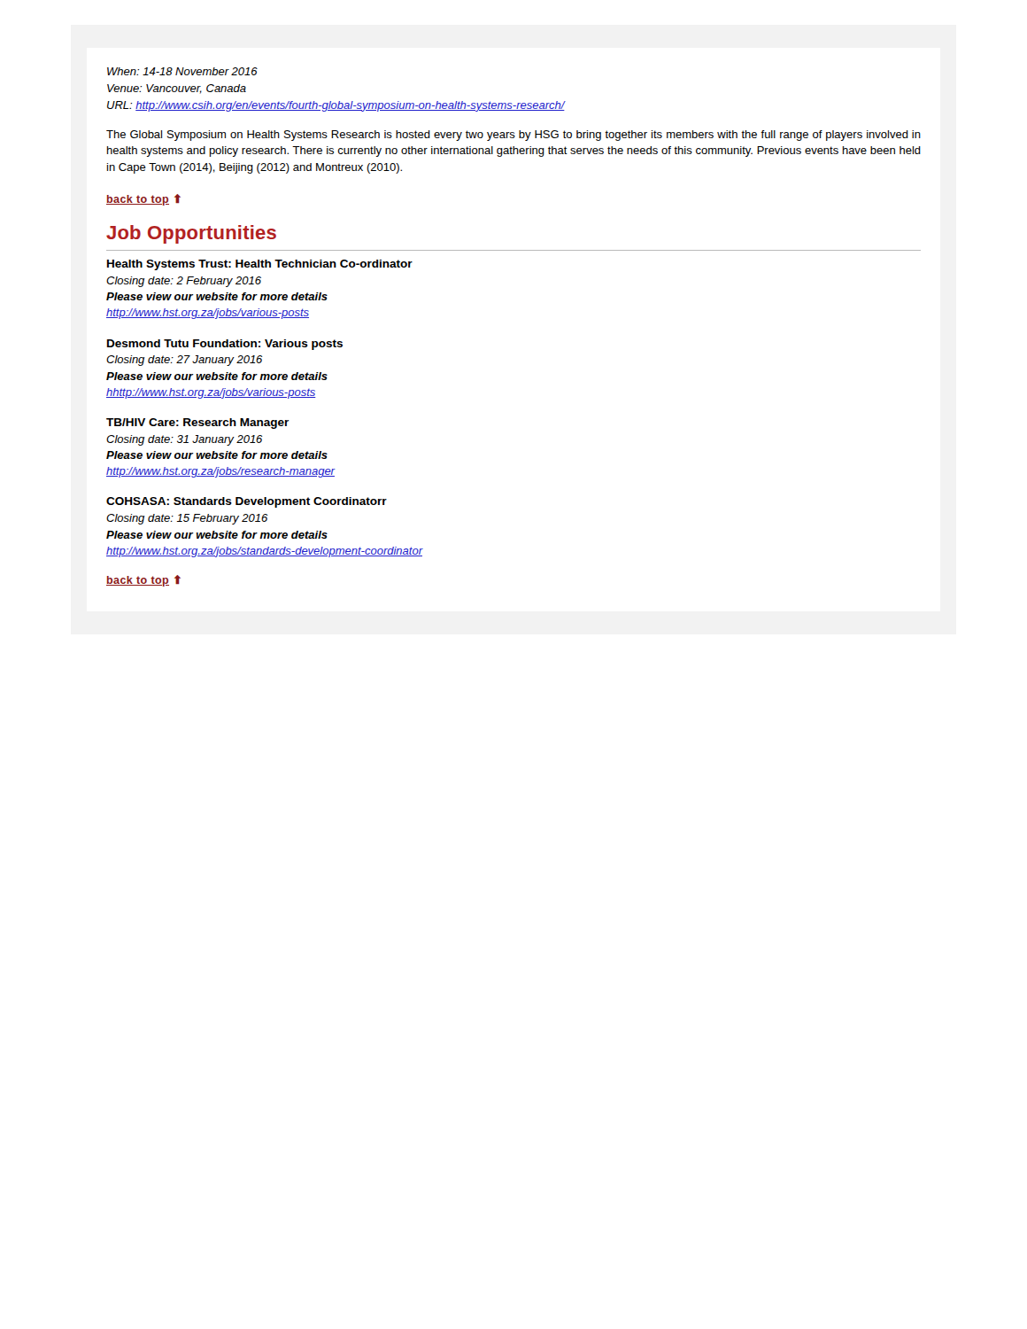When: 14-18 November 2016
Venue: Vancouver, Canada
URL: http://www.csih.org/en/events/fourth-global-symposium-on-health-systems-research/
The Global Symposium on Health Systems Research is hosted every two years by HSG to bring together its members with the full range of players involved in health systems and policy research. There is currently no other international gathering that serves the needs of this community. Previous events have been held in Cape Town (2014), Beijing (2012) and Montreux (2010).
back to top ⬆
Job Opportunities
Health Systems Trust: Health Technician Co-ordinator
Closing date: 2 February 2016
Please view our website for more details
http://www.hst.org.za/jobs/various-posts
Desmond Tutu Foundation: Various posts
Closing date: 27 January 2016
Please view our website for more details
hhttp://www.hst.org.za/jobs/various-posts
TB/HIV Care: Research Manager
Closing date: 31 January 2016
Please view our website for more details
http://www.hst.org.za/jobs/research-manager
COHSASA: Standards Development Coordinatorr
Closing date: 15 February 2016
Please view our website for more details
http://www.hst.org.za/jobs/standards-development-coordinator
back to top ⬆